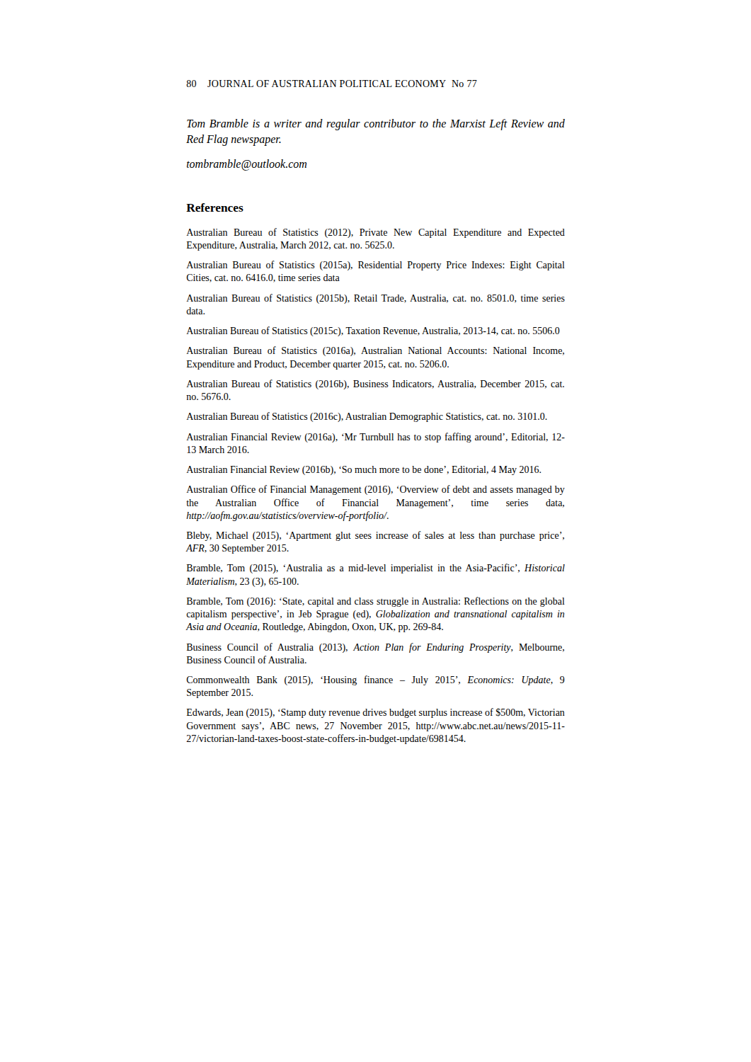80 JOURNAL OF AUSTRALIAN POLITICAL ECONOMY No 77
Tom Bramble is a writer and regular contributor to the Marxist Left Review and Red Flag newspaper.
tombramble@outlook.com
References
Australian Bureau of Statistics (2012), Private New Capital Expenditure and Expected Expenditure, Australia, March 2012, cat. no. 5625.0.
Australian Bureau of Statistics (2015a), Residential Property Price Indexes: Eight Capital Cities, cat. no. 6416.0, time series data
Australian Bureau of Statistics (2015b), Retail Trade, Australia, cat. no. 8501.0, time series data.
Australian Bureau of Statistics (2015c), Taxation Revenue, Australia, 2013-14, cat. no. 5506.0
Australian Bureau of Statistics (2016a), Australian National Accounts: National Income, Expenditure and Product, December quarter 2015, cat. no. 5206.0.
Australian Bureau of Statistics (2016b), Business Indicators, Australia, December 2015, cat. no. 5676.0.
Australian Bureau of Statistics (2016c), Australian Demographic Statistics, cat. no. 3101.0.
Australian Financial Review (2016a), ‘Mr Turnbull has to stop faffing around’, Editorial, 12-13 March 2016.
Australian Financial Review (2016b), ‘So much more to be done’, Editorial, 4 May 2016.
Australian Office of Financial Management (2016), ‘Overview of debt and assets managed by the Australian Office of Financial Management’, time series data, http://aofm.gov.au/statistics/overview-of-portfolio/.
Bleby, Michael (2015), ‘Apartment glut sees increase of sales at less than purchase price’, AFR, 30 September 2015.
Bramble, Tom (2015), ‘Australia as a mid-level imperialist in the Asia-Pacific’, Historical Materialism, 23 (3), 65-100.
Bramble, Tom (2016): ‘State, capital and class struggle in Australia: Reflections on the global capitalism perspective’, in Jeb Sprague (ed), Globalization and transnational capitalism in Asia and Oceania, Routledge, Abingdon, Oxon, UK, pp. 269-84.
Business Council of Australia (2013), Action Plan for Enduring Prosperity, Melbourne, Business Council of Australia.
Commonwealth Bank (2015), ‘Housing finance – July 2015’, Economics: Update, 9 September 2015.
Edwards, Jean (2015), ‘Stamp duty revenue drives budget surplus increase of $500m, Victorian Government says’, ABC news, 27 November 2015, http://www.abc.net.au/news/2015-11-27/victorian-land-taxes-boost-state-coffers-in-budget-update/6981454.